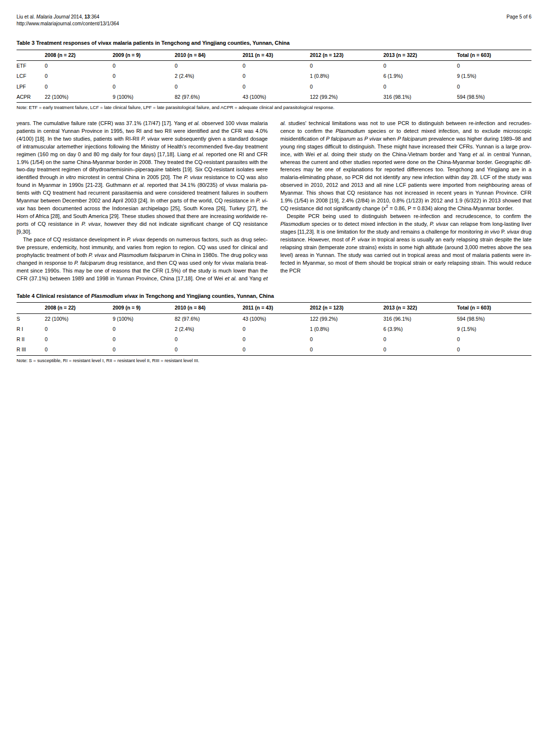Liu et al. Malaria Journal 2014, 13:364
http://www.malariajournal.com/content/13/1/364
Page 5 of 6
Table 3 Treatment responses of vivax malaria patients in Tengchong and Yingjiang counties, Yunnan, China
| | 2008 (n = 22) | 2009 (n = 9) | 2010 (n = 84) | 2011 (n = 43) | 2012 (n = 123) | 2013 (n = 322) | Total (n = 603) |
| --- | --- | --- | --- | --- | --- | --- | --- |
| ETF | 0 | 0 | 0 | 0 | 0 | 0 | 0 |
| LCF | 0 | 0 | 2 (2.4%) | 0 | 1 (0.8%) | 6 (1.9%) | 9 (1.5%) |
| LPF | 0 | 0 | 0 | 0 | 0 | 0 | 0 |
| ACPR | 22 (100%) | 9 (100%) | 82 (97.6%) | 43 (100%) | 122 (99.2%) | 316 (98.1%) | 594 (98.5%) |
Note: ETF = early treatment failure, LCF = late clinical failure, LPF = late parasitological failure, and ACPR = adequate clinical and parasitological response.
years. The cumulative failure rate (CFR) was 37.1% (17/47) [17]. Yang et al. observed 100 vivax malaria patients in central Yunnan Province in 1995, two RI and two RII were identified and the CFR was 4.0% (4/100) [18]. In the two studies, patients with RI-RII P. vivax were subsequently given a standard dosage of intramuscular artemether injections following the Ministry of Health's recommended five-day treatment regimen (160 mg on day 0 and 80 mg daily for four days) [17,18]. Liang et al. reported one RI and CFR 1.9% (1/54) on the same China-Myanmar border in 2008. They treated the CQ-resistant parasites with the two-day treatment regimen of dihydroartemisinin–piperaquine tablets [19]. Six CQ-resistant isolates were identified through in vitro microtest in central China in 2005 [20]. The P. vivax resistance to CQ was also found in Myanmar in 1990s [21-23]. Guthmann et al. reported that 34.1% (80/235) of vivax malaria patients with CQ treatment had recurrent parasitaemia and were considered treatment failures in southern Myanmar between December 2002 and April 2003 [24]. In other parts of the world, CQ resistance in P. vivax has been documented across the Indonesian archipelago [25], South Korea [26], Turkey [27], the Horn of Africa [28], and South America [29]. These studies showed that there are increasing worldwide reports of CQ resistance in P. vivax, however they did not indicate significant change of CQ resistance [9,30].
The pace of CQ resistance development in P. vivax depends on numerous factors, such as drug selective pressure, endemicity, host immunity, and varies from region to region. CQ was used for clinical and prophylactic treatment of both P. vivax and Plasmodium falciparum in China in 1980s. The drug policy was changed in response to P. falciparum drug resistance, and then CQ was used only for vivax malaria treatment since 1990s. This may be one of reasons that the CFR (1.5%) of the study is much lower than the CFR (37.1%) between 1989 and 1998 in Yunnan Province, China [17,18]. One of Wei et al. and Yang et al. studies' technical limitations was not to use PCR to distinguish between re-infection and recrudescence to confirm the Plasmodium species or to detect mixed infection, and to exclude microscopic misidentification of P falciparum as P vivax when P falciparum prevalence was higher during 1989–98 and young ring stages difficult to distinguish. These might have increased their CFRs. Yunnan is a large province, with Wei et al. doing their study on the China-Vietnam border and Yang et al. in central Yunnan, whereas the current and other studies reported were done on the China-Myanmar border. Geographic differences may be one of explanations for reported differences too. Tengchong and Yingjiang are in a malaria-eliminating phase, so PCR did not identify any new infection within day 28. LCF of the study was observed in 2010, 2012 and 2013 and all nine LCF patients were imported from neighbouring areas of Myanmar. This shows that CQ resistance has not increased in recent years in Yunnan Province. CFR 1.9% (1/54) in 2008 [19], 2.4% (2/84) in 2010, 0.8% (1/123) in 2012 and 1.9 (6/322) in 2013 showed that CQ resistance did not significantly change (x2 = 0.86, P = 0.834) along the China-Myanmar border.
Despite PCR being used to distinguish between re-infection and recrudescence, to confirm the Plasmodium species or to detect mixed infection in the study, P. vivax can relapse from long-lasting liver stages [11,23]. It is one limitation for the study and remains a challenge for monitoring in vivo P. vivax drug resistance. However, most of P. vivax in tropical areas is usually an early relapsing strain despite the late relapsing strain (temperate zone strains) exists in some high altitude (around 3,000 metres above the sea level) areas in Yunnan. The study was carried out in tropical areas and most of malaria patients were infected in Myanmar, so most of them should be tropical strain or early relapsing strain. This would reduce the PCR
Table 4 Clinical resistance of Plasmodium vivax in Tengchong and Yingjiang counties, Yunnan, China
| | 2008 (n = 22) | 2009 (n = 9) | 2010 (n = 84) | 2011 (n = 43) | 2012 (n = 123) | 2013 (n = 322) | Total (n = 603) |
| --- | --- | --- | --- | --- | --- | --- | --- |
| S | 22 (100%) | 9 (100%) | 82 (97.6%) | 43 (100%) | 122 (99.2%) | 316 (96.1%) | 594 (98.5%) |
| R I | 0 | 0 | 2 (2.4%) | 0 | 1 (0.8%) | 6 (3.9%) | 9 (1.5%) |
| R II | 0 | 0 | 0 | 0 | 0 | 0 | 0 |
| R III | 0 | 0 | 0 | 0 | 0 | 0 | 0 |
Note: S = susceptible, RI = resistant level I, RII = resistant level II, RIII = resistant level III.